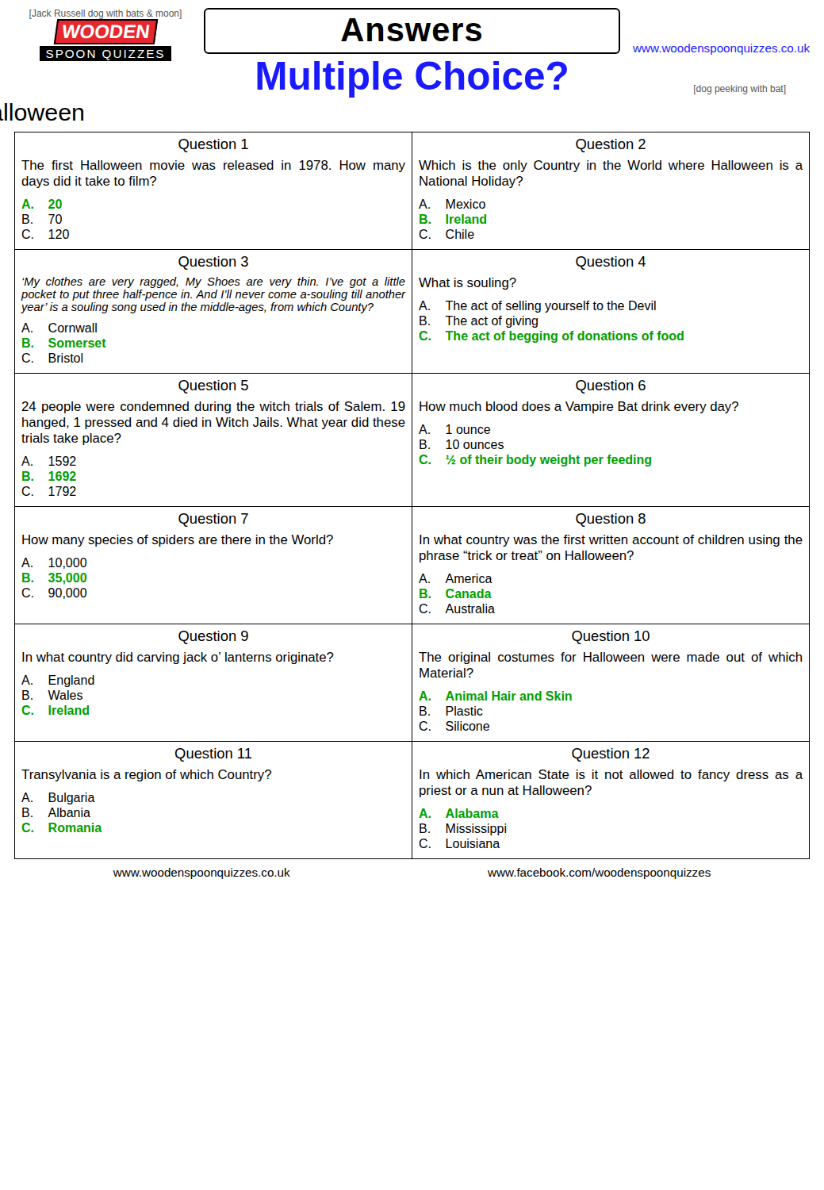[Jack Russell dog with bats & moon]
WOODEN
SPOON QUIZZES
Answers
www.woodenspoonquizzes.co.uk
Multiple Choice?
Halloween
[dog peeking with bat]
| Question 1 The first Halloween movie was released in 1978. How many days did it take to film? A. 20 B. 70 C. 120 | Question 2 Which is the only Country in the World where Halloween is a National Holiday? A. Mexico B. Ireland C. Chile |
| Question 3 ‘My clothes are very ragged, My Shoes are very thin. I’ve got a little pocket to put three half-pence in. And I’ll never come a-souling till another year’ is a souling song used in the middle-ages, from which County? A. Cornwall B. Somerset C. Bristol | Question 4 What is souling? A. The act of selling yourself to the Devil B. The act of giving C. The act of begging of donations of food |
| Question 5 24 people were condemned during the witch trials of Salem. 19 hanged, 1 pressed and 4 died in Witch Jails. What year did these trials take place? A. 1592 B. 1692 C. 1792 | Question 6 How much blood does a Vampire Bat drink every day? A. 1 ounce B. 10 ounces C. ½ of their body weight per feeding |
| Question 7 How many species of spiders are there in the World? A. 10,000 B. 35,000 C. 90,000 | Question 8 In what country was the first written account of children using the phrase “trick or treat” on Halloween? A. America B. Canada C. Australia |
| Question 9 In what country did carving jack o’ lanterns originate? A. England B. Wales C. Ireland | Question 10 The original costumes for Halloween were made out of which Material? A. Animal Hair and Skin B. Plastic C. Silicone |
| Question 11 Transylvania is a region of which Country? A. Bulgaria B. Albania C. Romania | Question 12 In which American State is it not allowed to fancy dress as a priest or a nun at Halloween? A. Alabama B. Mississippi C. Louisiana |
www.woodenspoonquizzes.co.uk www.facebook.com/woodenspoonquizzes